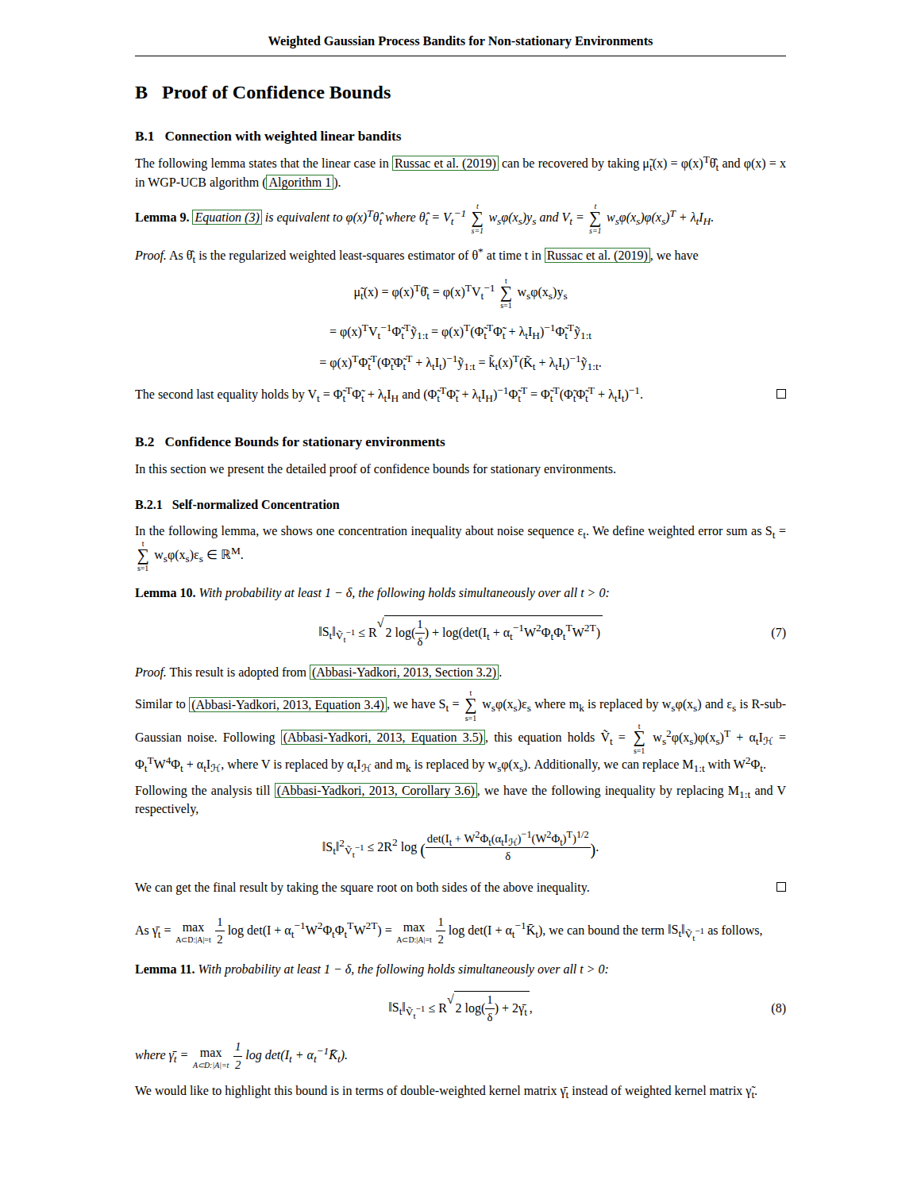Weighted Gaussian Process Bandits for Non-stationary Environments
B Proof of Confidence Bounds
B.1 Connection with weighted linear bandits
The following lemma states that the linear case in Russac et al. (2019) can be recovered by taking μ̃t(x) = φ(x)Tθ̂t and φ(x) = x in WGP-UCB algorithm (Algorithm 1).
Lemma 9. Equation (3) is equivalent to φ(x)Tθ̂t where θ̂t = Vt−1 t∑s=1 wsφ(xs)ys and Vt = t∑s=1 wsφ(xs)φ(xs)T + λtIH.
Proof. As θ̂t is the regularized weighted least-squares estimator of θ* at time t in Russac et al. (2019), we have
μ̃t(x) = φ(x)Tθ̂t = φ(x)TVt−1 t∑s=1 wsφ(xs)ys
= φ(x)TVt−1Φ̃tTỹ1:t = φ(x)T(Φ̃tTΦ̃t + λtIH)−1Φ̃tTỹ1:t
= φ(x)TΦ̃tT(Φ̃tΦ̃tT + λtIt)−1ỹ1:t = k̃t(x)T(K̃t + λtIt)−1ỹ1:t.
The second last equality holds by Vt = Φ̃tTΦ̃t + λtIH and (Φ̃tTΦ̃t + λtIH)−1Φ̃tT = Φ̃tT(Φ̃tΦ̃tT + λtIt)−1.
B.2 Confidence Bounds for stationary environments
In this section we present the detailed proof of confidence bounds for stationary environments.
B.2.1 Self-normalized Concentration
In the following lemma, we shows one concentration inequality about noise sequence εt. We define weighted error sum as St = t∑s=1 wsφ(xs)εs ∈ ℝM.
Lemma 10. With probability at least 1 − δ, the following holds simultaneously over all t > 0:
‖St‖Ṽt−1 ≤ R2 log(1 δ) + log(det(It + αt−1W2ΦtΦtTW2T)
(7)
Proof. This result is adopted from (Abbasi-Yadkori, 2013, Section 3.2).
Similar to (Abbasi-Yadkori, 2013, Equation 3.4), we have St = t∑s=1 wsφ(xs)εs where mk is replaced by wsφ(xs) and εs is R-sub-Gaussian noise. Following (Abbasi-Yadkori, 2013, Equation 3.5), this equation holds Ṽt = t∑s=1 ws2φ(xs)φ(xs)T + αtIℋ = ΦtTW4Φt + αtIℋ, where V is replaced by αtIℋ and mk is replaced by wsφ(xs). Additionally, we can replace M1:t with W2Φt.
Following the analysis till (Abbasi-Yadkori, 2013, Corollary 3.6), we have the following inequality by replacing M1:t and V respectively,
‖St‖2Ṽt−1 ≤ 2R2 log (det(It + W2Φt(αtIℋ)−1(W2Φt)T)1/2 δ).
We can get the final result by taking the square root on both sides of the above inequality.
As γ̄t = max A⊂D:|A|=t 12 log det(I + αt−1W2ΦtΦtTW2T) = max A⊂D:|A|=t 12 log det(I + αt−1K̄t), we can bound the term ‖St‖Ṽt−1 as follows,
Lemma 11. With probability at least 1 − δ, the following holds simultaneously over all t > 0:
‖St‖Ṽt−1 ≤ R2 log(1 δ) + 2γ̄t,
(8)
where γ̄t = max A⊂D:|A|=t 12 log det(It + αt−1K̄t).
We would like to highlight this bound is in terms of double-weighted kernel matrix γ̄t instead of weighted kernel matrix γ̃t.